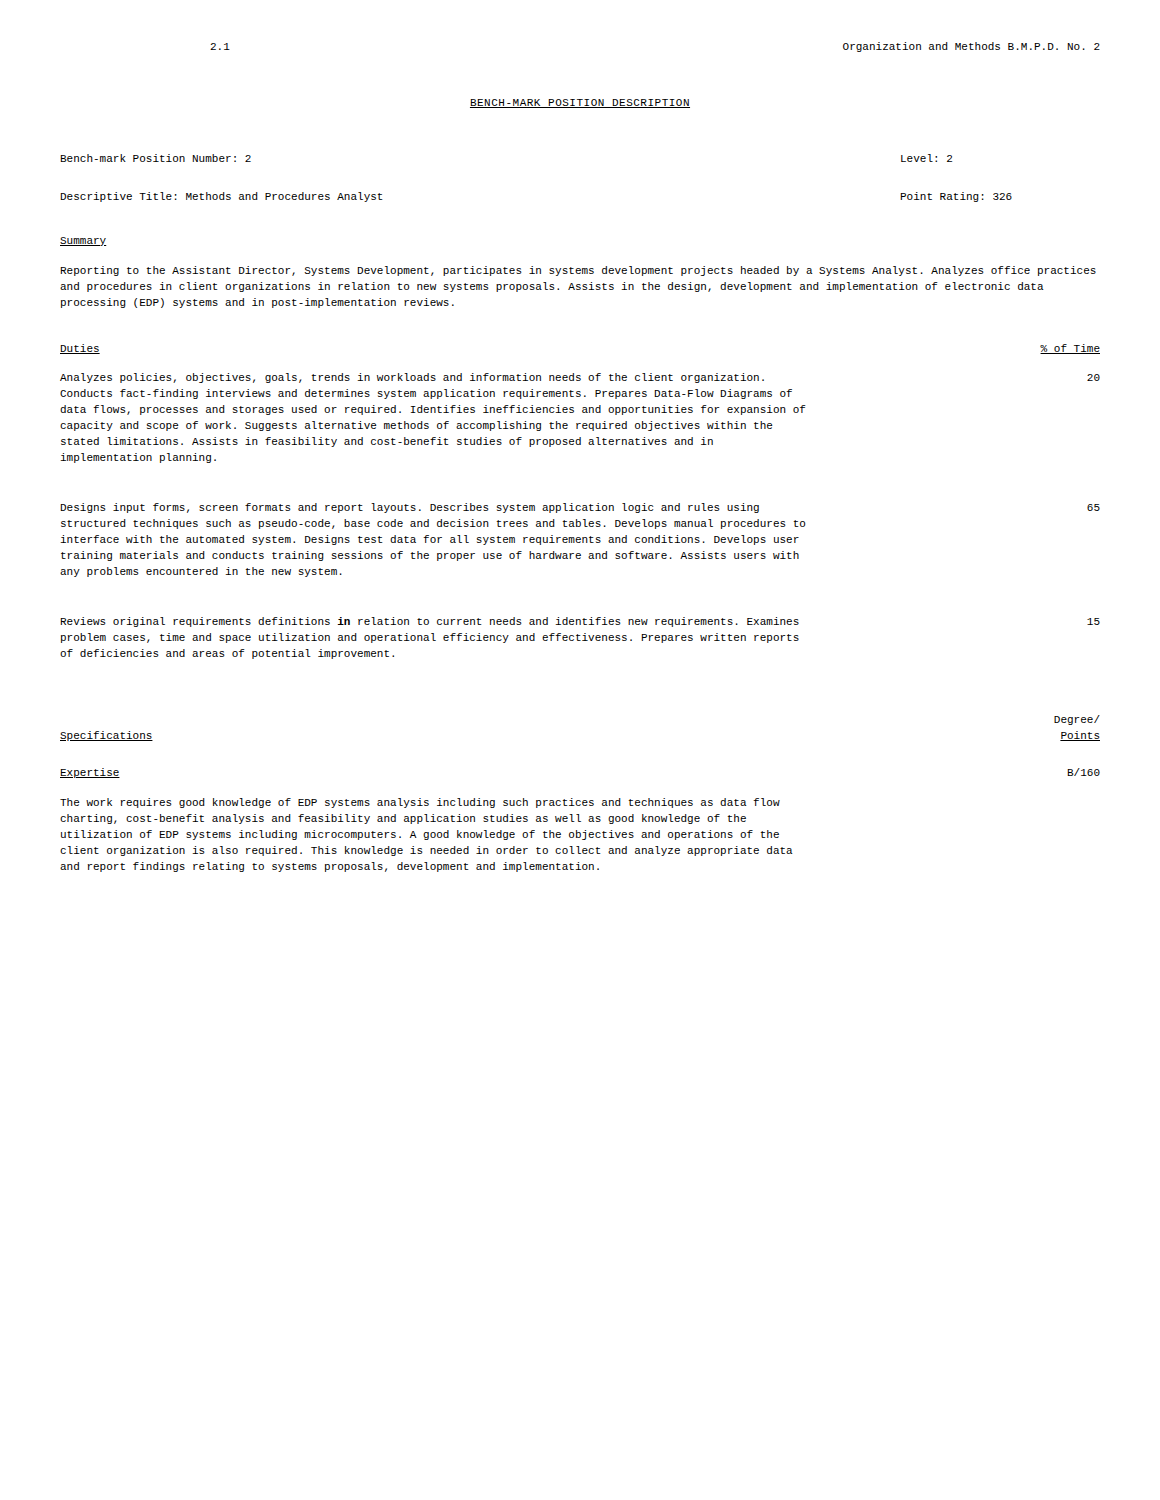2.1
Organization and Methods B.M.P.D. No. 2
BENCH-MARK POSITION DESCRIPTION
Bench-mark Position Number: 2
Level: 2
Descriptive Title: Methods and Procedures Analyst
Point Rating: 326
Summary
Reporting to the Assistant Director, Systems Development, participates in systems development projects headed by a Systems Analyst. Analyzes office practices and procedures in client organizations in relation to new systems proposals. Assists in the design, development and implementation of electronic data processing (EDP) systems and in post-implementation reviews.
Duties % of Time
Analyzes policies, objectives, goals, trends in workloads and information needs of the client organization. Conducts fact-finding interviews and determines system application requirements. Prepares Data-Flow Diagrams of data flows, processes and storages used or required. Identifies inefficiencies and opportunities for expansion of capacity and scope of work. Suggests alternative methods of accomplishing the required objectives within the stated limitations. Assists in feasibility and cost-benefit studies of proposed alternatives and in implementation planning.
20
Designs input forms, screen formats and report layouts. Describes system application logic and rules using structured techniques such as pseudo-code, base code and decision trees and tables. Develops manual procedures to interface with the automated system. Designs test data for all system requirements and conditions. Develops user training materials and conducts training sessions of the proper use of hardware and software. Assists users with any problems encountered in the new system.
65
Reviews original requirements definitions in relation to current needs and identifies new requirements. Examines problem cases, time and space utilization and operational efficiency and effectiveness. Prepares written reports of deficiencies and areas of potential improvement.
15
Specifications Degree/ Points
Expertise B/160
The work requires good knowledge of EDP systems analysis including such practices and techniques as data flow charting, cost-benefit analysis and feasibility and application studies as well as good knowledge of the utilization of EDP systems including microcomputers. A good knowledge of the objectives and operations of the client organization is also required. This knowledge is needed in order to collect and analyze appropriate data and report findings relating to systems proposals, development and implementation.